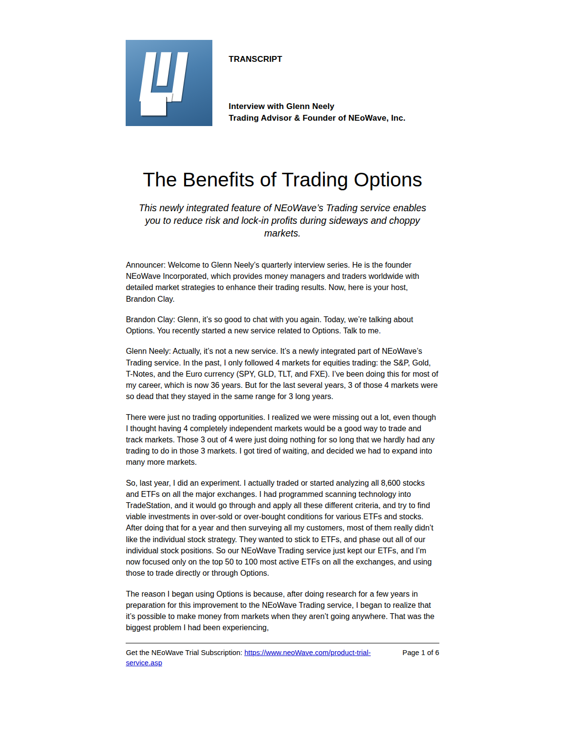TRANSCRIPT Interview with Glenn Neely Trading Advisor & Founder of NEoWave, Inc.
The Benefits of Trading Options
This newly integrated feature of NEoWave’s Trading service enables you to reduce risk and lock-in profits during sideways and choppy markets.
Announcer: Welcome to Glenn Neely’s quarterly interview series. He is the founder NEoWave Incorporated, which provides money managers and traders worldwide with detailed market strategies to enhance their trading results. Now, here is your host, Brandon Clay.
Brandon Clay: Glenn, it’s so good to chat with you again. Today, we’re talking about Options. You recently started a new service related to Options. Talk to me.
Glenn Neely: Actually, it’s not a new service. It’s a newly integrated part of NEoWave’s Trading service. In the past, I only followed 4 markets for equities trading: the S&P, Gold, T-Notes, and the Euro currency (SPY, GLD, TLT, and FXE). I’ve been doing this for most of my career, which is now 36 years. But for the last several years, 3 of those 4 markets were so dead that they stayed in the same range for 3 long years.
There were just no trading opportunities. I realized we were missing out a lot, even though I thought having 4 completely independent markets would be a good way to trade and track markets. Those 3 out of 4 were just doing nothing for so long that we hardly had any trading to do in those 3 markets. I got tired of waiting, and decided we had to expand into many more markets.
So, last year, I did an experiment. I actually traded or started analyzing all 8,600 stocks and ETFs on all the major exchanges. I had programmed scanning technology into TradeStation, and it would go through and apply all these different criteria, and try to find viable investments in over-sold or over-bought conditions for various ETFs and stocks. After doing that for a year and then surveying all my customers, most of them really didn’t like the individual stock strategy. They wanted to stick to ETFs, and phase out all of our individual stock positions. So our NEoWave Trading service just kept our ETFs, and I’m now focused only on the top 50 to 100 most active ETFs on all the exchanges, and using those to trade directly or through Options.
The reason I began using Options is because, after doing research for a few years in preparation for this improvement to the NEoWave Trading service, I began to realize that it’s possible to make money from markets when they aren’t going anywhere. That was the biggest problem I had been experiencing,
Get the NEoWave Trial Subscription: https://www.neoWave.com/product-trial-service.asp
Page 1 of 6